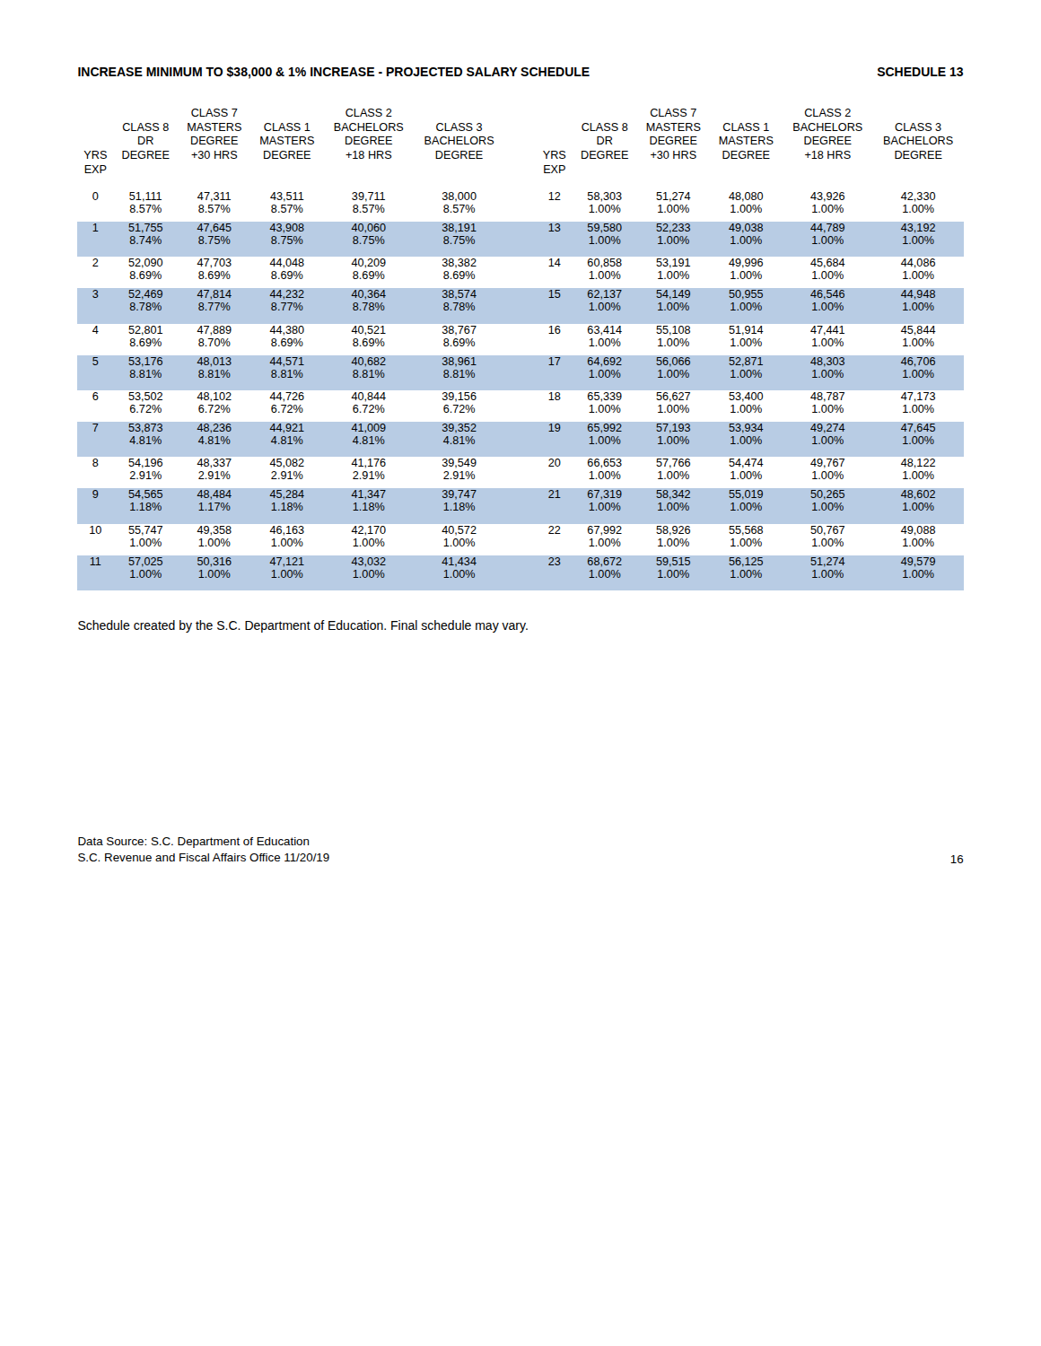INCREASE MINIMUM TO $38,000 & 1% INCREASE - PROJECTED SALARY SCHEDULE SCHEDULE 13
| | CLASS 8 | CLASS 7 MASTERS | CLASS 1 | CLASS 2 BACHELORS | CLASS 3 | | | CLASS 8 | CLASS 7 MASTERS | CLASS 1 | CLASS 2 BACHELORS | CLASS 3 |
| --- | --- | --- | --- | --- | --- | --- | --- | --- | --- | --- | --- | --- |
| | DR | DEGREE | MASTERS | DEGREE | BACHELORS | | | DR | DEGREE | MASTERS | DEGREE | BACHELORS |
| YRS | DEGREE | +30 HRS | DEGREE | +18 HRS | DEGREE | | YRS | DEGREE | +30 HRS | DEGREE | +18 HRS | DEGREE |
| EXP | | | | | | | EXP | | | | | |
| 0 | 51,111 | 47,311 | 43,511 | 39,711 | 38,000 | | 12 | 58,303 | 51,274 | 48,080 | 43,926 | 42,330 |
| | 8.57% | 8.57% | 8.57% | 8.57% | 8.57% | | | 1.00% | 1.00% | 1.00% | 1.00% | 1.00% |
| 1 | 51,755 | 47,645 | 43,908 | 40,060 | 38,191 | | 13 | 59,580 | 52,233 | 49,038 | 44,789 | 43,192 |
| | 8.74% | 8.75% | 8.75% | 8.75% | 8.75% | | | 1.00% | 1.00% | 1.00% | 1.00% | 1.00% |
| 2 | 52,090 | 47,703 | 44,048 | 40,209 | 38,382 | | 14 | 60,858 | 53,191 | 49,996 | 45,684 | 44,086 |
| | 8.69% | 8.69% | 8.69% | 8.69% | 8.69% | | | 1.00% | 1.00% | 1.00% | 1.00% | 1.00% |
| 3 | 52,469 | 47,814 | 44,232 | 40,364 | 38,574 | | 15 | 62,137 | 54,149 | 50,955 | 46,546 | 44,948 |
| | 8.78% | 8.77% | 8.77% | 8.78% | 8.78% | | | 1.00% | 1.00% | 1.00% | 1.00% | 1.00% |
| 4 | 52,801 | 47,889 | 44,380 | 40,521 | 38,767 | | 16 | 63,414 | 55,108 | 51,914 | 47,441 | 45,844 |
| | 8.69% | 8.70% | 8.69% | 8.69% | 8.69% | | | 1.00% | 1.00% | 1.00% | 1.00% | 1.00% |
| 5 | 53,176 | 48,013 | 44,571 | 40,682 | 38,961 | | 17 | 64,692 | 56,066 | 52,871 | 48,303 | 46,706 |
| | 8.81% | 8.81% | 8.81% | 8.81% | 8.81% | | | 1.00% | 1.00% | 1.00% | 1.00% | 1.00% |
| 6 | 53,502 | 48,102 | 44,726 | 40,844 | 39,156 | | 18 | 65,339 | 56,627 | 53,400 | 48,787 | 47,173 |
| | 6.72% | 6.72% | 6.72% | 6.72% | 6.72% | | | 1.00% | 1.00% | 1.00% | 1.00% | 1.00% |
| 7 | 53,873 | 48,236 | 44,921 | 41,009 | 39,352 | | 19 | 65,992 | 57,193 | 53,934 | 49,274 | 47,645 |
| | 4.81% | 4.81% | 4.81% | 4.81% | 4.81% | | | 1.00% | 1.00% | 1.00% | 1.00% | 1.00% |
| 8 | 54,196 | 48,337 | 45,082 | 41,176 | 39,549 | | 20 | 66,653 | 57,766 | 54,474 | 49,767 | 48,122 |
| | 2.91% | 2.91% | 2.91% | 2.91% | 2.91% | | | 1.00% | 1.00% | 1.00% | 1.00% | 1.00% |
| 9 | 54,565 | 48,484 | 45,284 | 41,347 | 39,747 | | 21 | 67,319 | 58,342 | 55,019 | 50,265 | 48,602 |
| | 1.18% | 1.17% | 1.18% | 1.18% | 1.18% | | | 1.00% | 1.00% | 1.00% | 1.00% | 1.00% |
| 10 | 55,747 | 49,358 | 46,163 | 42,170 | 40,572 | | 22 | 67,992 | 58,926 | 55,568 | 50,767 | 49,088 |
| | 1.00% | 1.00% | 1.00% | 1.00% | 1.00% | | | 1.00% | 1.00% | 1.00% | 1.00% | 1.00% |
| 11 | 57,025 | 50,316 | 47,121 | 43,032 | 41,434 | | 23 | 68,672 | 59,515 | 56,125 | 51,274 | 49,579 |
| | 1.00% | 1.00% | 1.00% | 1.00% | 1.00% | | | 1.00% | 1.00% | 1.00% | 1.00% | 1.00% |
Schedule created by the S.C. Department of Education. Final schedule may vary.
Data Source: S.C. Department of Education
S.C. Revenue and Fiscal Affairs Office 11/20/19
16